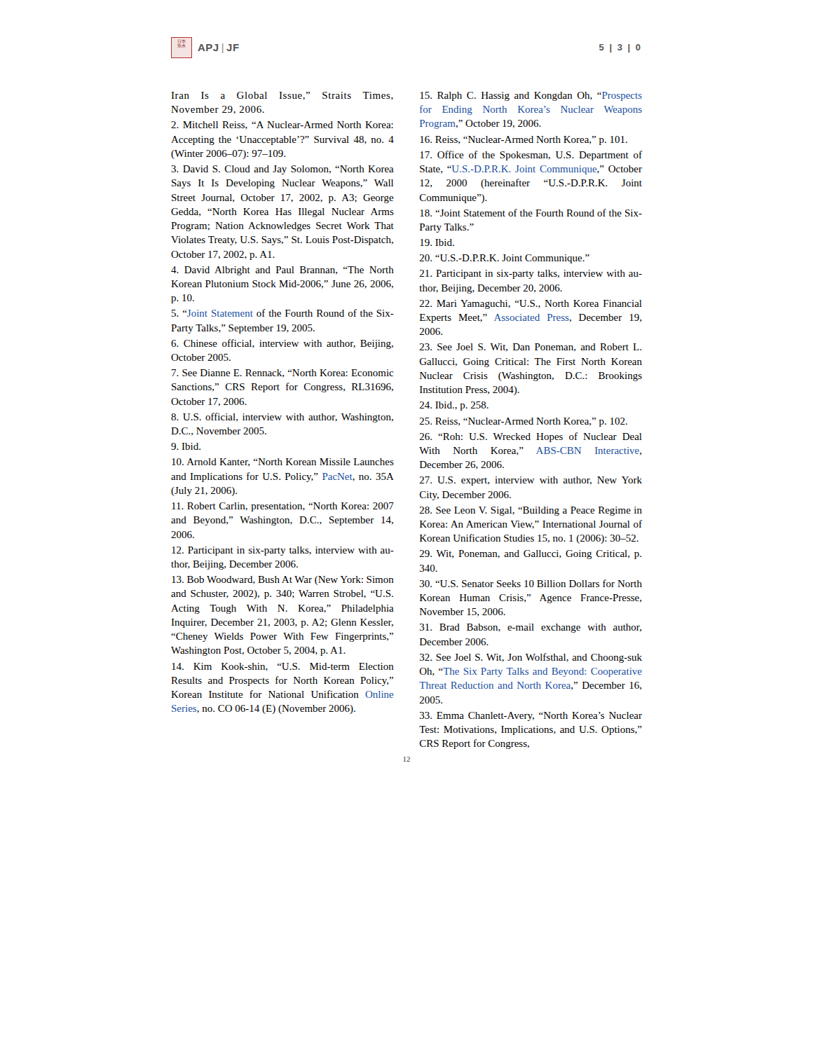日本
焦点
APJ|JF
5 | 3 | 0
Iran Is a Global Issue,” Straits Times, November 29, 2006.
2. Mitchell Reiss, “A Nuclear-Armed North Korea: Accepting the ‘Unacceptable’?” Survival 48, no. 4 (Winter 2006–07): 97–109.
3. David S. Cloud and Jay Solomon, “North Korea Says It Is Developing Nuclear Weapons,” Wall Street Journal, October 17, 2002, p. A3; George Gedda, “North Korea Has Illegal Nuclear Arms Program; Nation Acknowledges Secret Work That Violates Treaty, U.S. Says,” St. Louis Post-Dispatch, October 17, 2002, p. A1.
4. David Albright and Paul Brannan, “The North Korean Plutonium Stock Mid-2006,” June 26, 2006, p. 10.
5. “Joint Statement of the Fourth Round of the Six-Party Talks,” September 19, 2005.
6. Chinese official, interview with author, Beijing, October 2005.
7. See Dianne E. Rennack, “North Korea: Economic Sanctions,” CRS Report for Congress, RL31696, October 17, 2006.
8. U.S. official, interview with author, Washington, D.C., November 2005.
9. Ibid.
10. Arnold Kanter, “North Korean Missile Launches and Implications for U.S. Policy,” PacNet, no. 35A (July 21, 2006).
11. Robert Carlin, presentation, “North Korea: 2007 and Beyond,” Washington, D.C., September 14, 2006.
12. Participant in six-party talks, interview with author, Beijing, December 2006.
13. Bob Woodward, Bush At War (New York: Simon and Schuster, 2002), p. 340; Warren Strobel, “U.S. Acting Tough With N. Korea,” Philadelphia Inquirer, December 21, 2003, p. A2; Glenn Kessler, “Cheney Wields Power With Few Fingerprints,” Washington Post, October 5, 2004, p. A1.
14. Kim Kook-shin, “U.S. Mid-term Election Results and Prospects for North Korean Policy,” Korean Institute for National Unification Online Series, no. CO 06-14 (E) (November 2006).
15. Ralph C. Hassig and Kongdan Oh, “Prospects for Ending North Korea’s Nuclear Weapons Program,” October 19, 2006.
16. Reiss, “Nuclear-Armed North Korea,” p. 101.
17. Office of the Spokesman, U.S. Department of State, “U.S.-D.P.R.K. Joint Communique,” October 12, 2000 (hereinafter “U.S.-D.P.R.K. Joint Communique”).
18. “Joint Statement of the Fourth Round of the Six-Party Talks.”
19. Ibid.
20. “U.S.-D.P.R.K. Joint Communique.”
21. Participant in six-party talks, interview with author, Beijing, December 20, 2006.
22. Mari Yamaguchi, “U.S., North Korea Financial Experts Meet,” Associated Press, December 19, 2006.
23. See Joel S. Wit, Dan Poneman, and Robert L. Gallucci, Going Critical: The First North Korean Nuclear Crisis (Washington, D.C.: Brookings Institution Press, 2004).
24. Ibid., p. 258.
25. Reiss, “Nuclear-Armed North Korea,” p. 102.
26. “Roh: U.S. Wrecked Hopes of Nuclear Deal With North Korea,” ABS-CBN Interactive, December 26, 2006.
27. U.S. expert, interview with author, New York City, December 2006.
28. See Leon V. Sigal, “Building a Peace Regime in Korea: An American View,” International Journal of Korean Unification Studies 15, no. 1 (2006): 30–52.
29. Wit, Poneman, and Gallucci, Going Critical, p. 340.
30. “U.S. Senator Seeks 10 Billion Dollars for North Korean Human Crisis,” Agence France-Presse, November 15, 2006.
31. Brad Babson, e-mail exchange with author, December 2006.
32. See Joel S. Wit, Jon Wolfsthal, and Choong-suk Oh, “The Six Party Talks and Beyond: Cooperative Threat Reduction and North Korea,” December 16, 2005.
33. Emma Chanlett-Avery, “North Korea’s Nuclear Test: Motivations, Implications, and U.S. Options,” CRS Report for Congress,
12